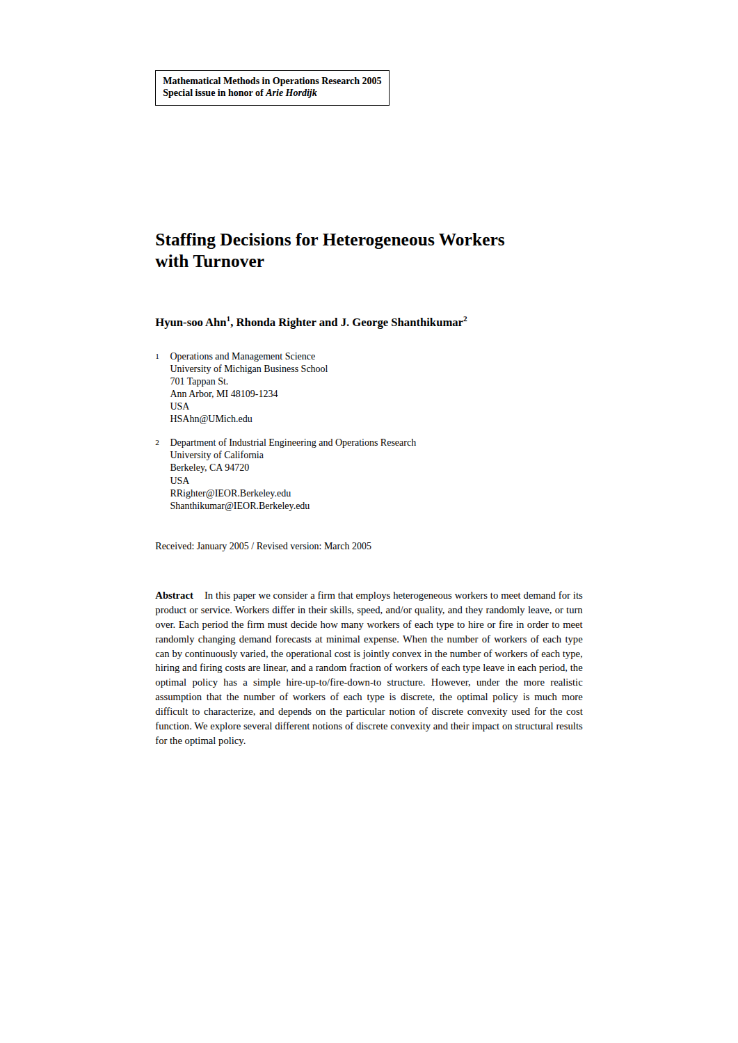Mathematical Methods in Operations Research 2005
Special issue in honor of Arie Hordijk
Staffing Decisions for Heterogeneous Workers
with Turnover
Hyun-soo Ahn1, Rhonda Righter and J. George Shanthikumar2
1
Operations and Management Science
University of Michigan Business School
701 Tappan St.
Ann Arbor, MI 48109-1234
USA
HSAhn@UMich.edu
2
Department of Industrial Engineering and Operations Research
University of California
Berkeley, CA 94720
USA
RRighter@IEOR.Berkeley.edu
Shanthikumar@IEOR.Berkeley.edu
Received: January 2005 / Revised version: March 2005
Abstract In this paper we consider a firm that employs heterogeneous workers to meet demand for its product or service. Workers differ in their skills, speed, and/or quality, and they randomly leave, or turn over. Each period the firm must decide how many workers of each type to hire or fire in order to meet randomly changing demand forecasts at minimal expense. When the number of workers of each type can by continuously varied, the operational cost is jointly convex in the number of workers of each type, hiring and firing costs are linear, and a random fraction of workers of each type leave in each period, the optimal policy has a simple hire-up-to/fire-down-to structure. However, under the more realistic assumption that the number of workers of each type is discrete, the optimal policy is much more difficult to characterize, and depends on the particular notion of discrete convexity used for the cost function. We explore several different notions of discrete convexity and their impact on structural results for the optimal policy.